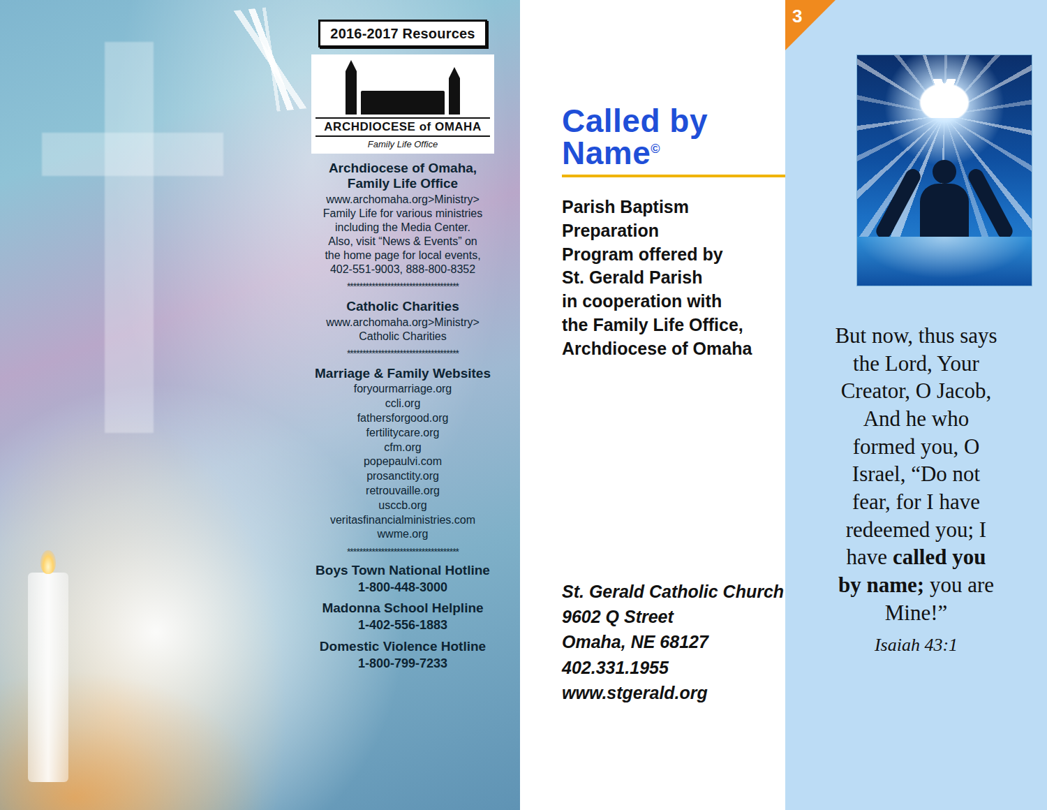2016-2017 Resources
ARCHDIOCESE of OMAHA
Family Life Office
Archdiocese of Omaha,
Family Life Office
www.archomaha.org>Ministry>
Family Life for various ministries
including the Media Center.
Also, visit “News & Events” on
the home page for local events,
402-551-9003, 888-800-8352
************************************
Catholic Charities
www.archomaha.org>Ministry>
Catholic Charities
************************************
Marriage & Family Websites
foryourmarriage.org
ccli.org
fathersforgood.org
fertilitycare.org
cfm.org
popepaulvi.com
prosanctity.org
retrouvaille.org
usccb.org
veritasfinancialministries.com
wwme.org
************************************
Boys Town National Hotline
1-800-448-3000
Madonna School Helpline
1-402-556-1883
Domestic Violence Hotline
1-800-799-7233
Called by Name©
Parish Baptism Preparation
Program offered by
St. Gerald Parish
in cooperation with
the Family Life Office,
Archdiocese of Omaha
St. Gerald Catholic Church
9602 Q Street
Omaha, NE 68127
402.331.1955
www.stgerald.org
3
But now, thus says the Lord, Your Creator, O Jacob, And he who formed you, O Israel, “Do not fear, for I have redeemed you; I have called you by name; you are Mine!” Isaiah 43:1